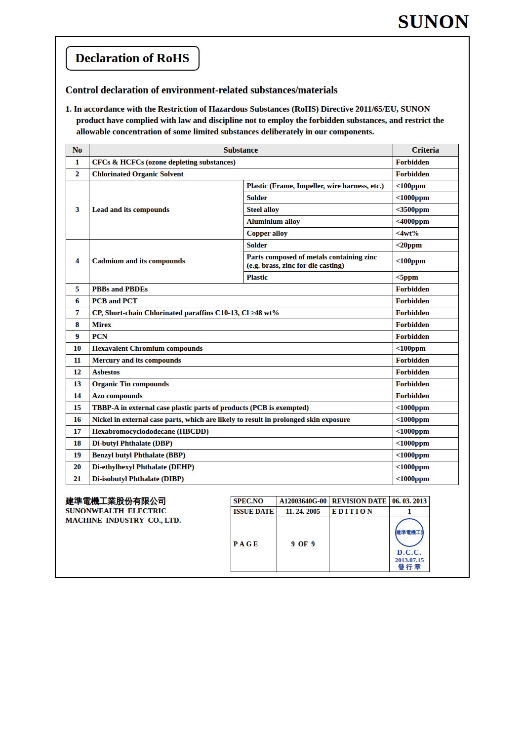SUNON
Declaration of RoHS
Control declaration of environment-related substances/materials
1. In accordance with the Restriction of Hazardous Substances (RoHS) Directive 2011/65/EU, SUNON product have complied with law and discipline not to employ the forbidden substances, and restrict the allowable concentration of some limited substances deliberately in our components.
| No | Substance | Criteria |
| --- | --- | --- |
| 1 | CFCs & HCFCs (ozone depleting substances) | Forbidden |
| 2 | Chlorinated Organic Solvent | Forbidden |
| 3 | Lead and its compounds | Plastic (Frame, Impeller, wire harness, etc.) | <100ppm |
| Solder | <1000ppm |
| Steel alloy | <3500ppm |
| Aluminium alloy | <4000ppm |
| Copper alloy | <4wt% |
| 4 | Cadmium and its compounds | Solder | <20ppm |
| Parts composed of metals containing zinc (e.g. brass, zinc for die casting) | <100ppm |
| Plastic | <5ppm |
| 5 | PBBs and PBDEs | Forbidden |
| 6 | PCB and PCT | Forbidden |
| 7 | CP, Short-chain Chlorinated paraffins C10-13, Cl ≥48 wt% | Forbidden |
| 8 | Mirex | Forbidden |
| 9 | PCN | Forbidden |
| 10 | Hexavalent Chromium compounds | <100ppm |
| 11 | Mercury and its compounds | Forbidden |
| 12 | Asbestos | Forbidden |
| 13 | Organic Tin compounds | Forbidden |
| 14 | Azo compounds | Forbidden |
| 15 | TBBP-A in external case plastic parts of products (PCB is exempted) | <1000ppm |
| 16 | Nickel in external case parts, which are likely to result in prolonged skin exposure | <1000ppm |
| 17 | Hexabromocyclododecane (HBCDD) | <1000ppm |
| 18 | Di-butyl Phthalate (DBP) | <1000ppm |
| 19 | Benzyl butyl Phthalate (BBP) | <1000ppm |
| 20 | Di-ethylhexyl Phthalate (DEHP) | <1000ppm |
| 21 | Di-isobutyl Phthalate (DIBP) | <1000ppm |
建準電機工業股份有限公司
SUNONWEALTH ELECTRIC
MACHINE INDUSTRY CO., LTD.
| SPEC.NO | A12003640G-00 | REVISION DATE | 06. 03. 2013 |
| ISSUE DATE | 11. 24. 2005 | E D I T I O N | 1 |
| P A G E | 9 OF 9 | | 建準電機工業(股)公司 D.C.C. 2013.07.15 發 行 章 |